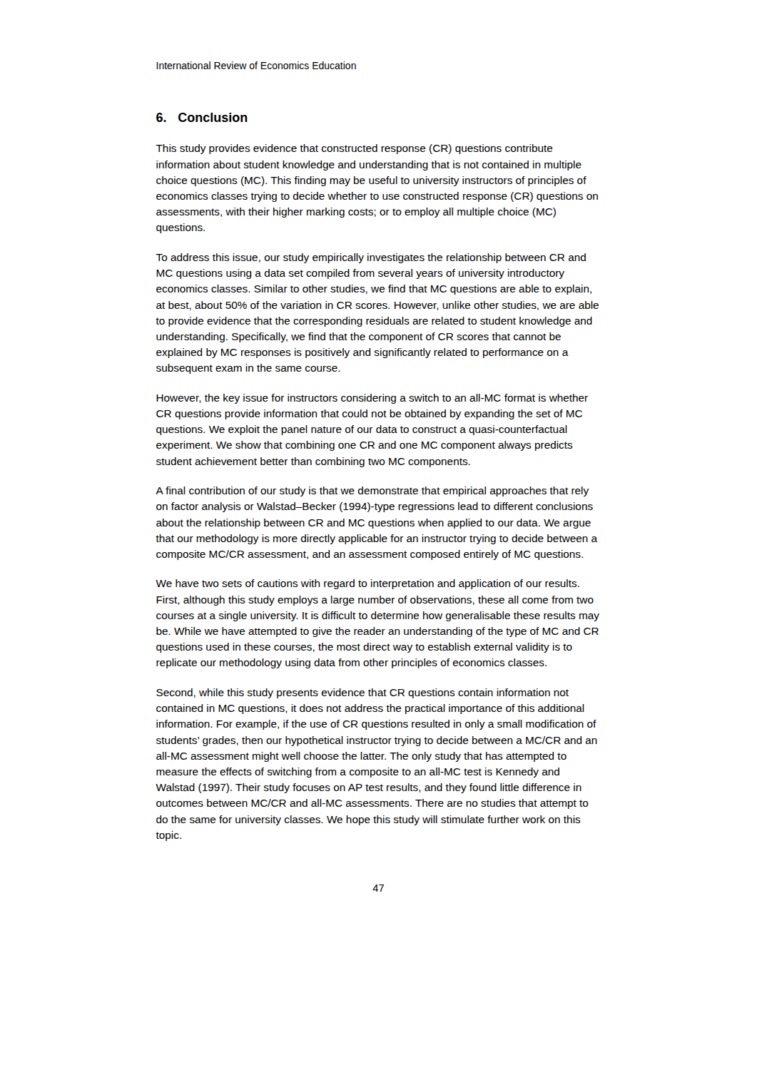International Review of Economics Education
6. Conclusion
This study provides evidence that constructed response (CR) questions contribute information about student knowledge and understanding that is not contained in multiple choice questions (MC). This finding may be useful to university instructors of principles of economics classes trying to decide whether to use constructed response (CR) questions on assessments, with their higher marking costs; or to employ all multiple choice (MC) questions.
To address this issue, our study empirically investigates the relationship between CR and MC questions using a data set compiled from several years of university introductory economics classes. Similar to other studies, we find that MC questions are able to explain, at best, about 50% of the variation in CR scores. However, unlike other studies, we are able to provide evidence that the corresponding residuals are related to student knowledge and understanding. Specifically, we find that the component of CR scores that cannot be explained by MC responses is positively and significantly related to performance on a subsequent exam in the same course.
However, the key issue for instructors considering a switch to an all-MC format is whether CR questions provide information that could not be obtained by expanding the set of MC questions. We exploit the panel nature of our data to construct a quasi-counterfactual experiment. We show that combining one CR and one MC component always predicts student achievement better than combining two MC components.
A final contribution of our study is that we demonstrate that empirical approaches that rely on factor analysis or Walstad–Becker (1994)-type regressions lead to different conclusions about the relationship between CR and MC questions when applied to our data. We argue that our methodology is more directly applicable for an instructor trying to decide between a composite MC/CR assessment, and an assessment composed entirely of MC questions.
We have two sets of cautions with regard to interpretation and application of our results. First, although this study employs a large number of observations, these all come from two courses at a single university. It is difficult to determine how generalisable these results may be. While we have attempted to give the reader an understanding of the type of MC and CR questions used in these courses, the most direct way to establish external validity is to replicate our methodology using data from other principles of economics classes.
Second, while this study presents evidence that CR questions contain information not contained in MC questions, it does not address the practical importance of this additional information. For example, if the use of CR questions resulted in only a small modification of students’ grades, then our hypothetical instructor trying to decide between a MC/CR and an all-MC assessment might well choose the latter. The only study that has attempted to measure the effects of switching from a composite to an all-MC test is Kennedy and Walstad (1997). Their study focuses on AP test results, and they found little difference in outcomes between MC/CR and all-MC assessments. There are no studies that attempt to do the same for university classes. We hope this study will stimulate further work on this topic.
47